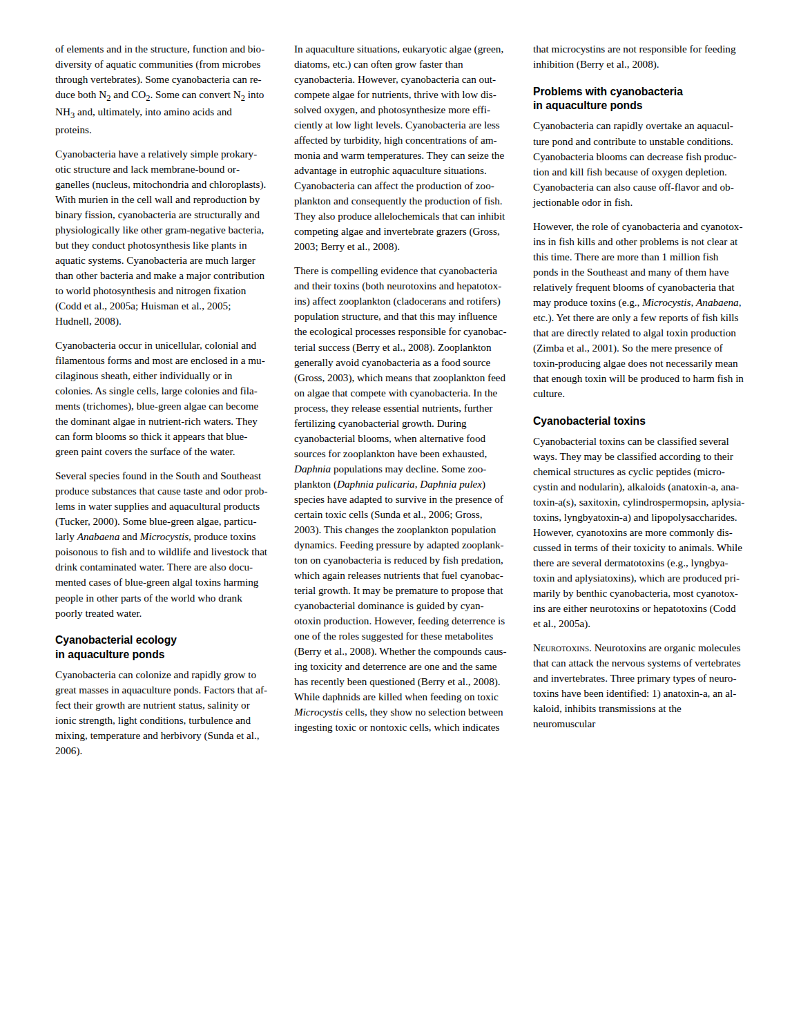of elements and in the structure, function and biodiversity of aquatic communities (from microbes through vertebrates). Some cyanobacteria can reduce both N2 and CO2. Some can convert N2 into NH3 and, ultimately, into amino acids and proteins.
Cyanobacteria have a relatively simple prokaryotic structure and lack membrane-bound organelles (nucleus, mitochondria and chloroplasts). With murien in the cell wall and reproduction by binary fission, cyanobacteria are structurally and physiologically like other gram-negative bacteria, but they conduct photosynthesis like plants in aquatic systems. Cyanobacteria are much larger than other bacteria and make a major contribution to world photosynthesis and nitrogen fixation (Codd et al., 2005a; Huisman et al., 2005; Hudnell, 2008).
Cyanobacteria occur in unicellular, colonial and filamentous forms and most are enclosed in a mucilaginous sheath, either individually or in colonies. As single cells, large colonies and filaments (trichomes), blue-green algae can become the dominant algae in nutrient-rich waters. They can form blooms so thick it appears that blue-green paint covers the surface of the water.
Several species found in the South and Southeast produce substances that cause taste and odor problems in water supplies and aquacultural products (Tucker, 2000). Some blue-green algae, particularly Anabaena and Microcystis, produce toxins poisonous to fish and to wildlife and livestock that drink contaminated water. There are also documented cases of blue-green algal toxins harming people in other parts of the world who drank poorly treated water.
Cyanobacterial ecology
in aquaculture ponds
Cyanobacteria can colonize and rapidly grow to great masses in aquaculture ponds. Factors that affect their growth are nutrient status, salinity or ionic strength, light conditions, turbulence and mixing, temperature and herbivory (Sunda et al., 2006).
In aquaculture situations, eukaryotic algae (green, diatoms, etc.) can often grow faster than cyanobacteria. However, cyanobacteria can out-compete algae for nutrients, thrive with low dissolved oxygen, and photosynthesize more efficiently at low light levels. Cyanobacteria are less affected by turbidity, high concentrations of ammonia and warm temperatures. They can seize the advantage in eutrophic aquaculture situations. Cyanobacteria can affect the production of zooplankton and consequently the production of fish. They also produce allelochemicals that can inhibit competing algae and invertebrate grazers (Gross, 2003; Berry et al., 2008).
There is compelling evidence that cyanobacteria and their toxins (both neurotoxins and hepatotoxins) affect zooplankton (cladocerans and rotifers) population structure, and that this may influence the ecological processes responsible for cyanobacterial success (Berry et al., 2008). Zooplankton generally avoid cyanobacteria as a food source (Gross, 2003), which means that zooplankton feed on algae that compete with cyanobacteria. In the process, they release essential nutrients, further fertilizing cyanobacterial growth. During cyanobacterial blooms, when alternative food sources for zooplankton have been exhausted, Daphnia populations may decline. Some zooplankton (Daphnia pulicaria, Daphnia pulex) species have adapted to survive in the presence of certain toxic cells (Sunda et al., 2006; Gross, 2003). This changes the zooplankton population dynamics. Feeding pressure by adapted zooplankton on cyanobacteria is reduced by fish predation, which again releases nutrients that fuel cyanobacterial growth. It may be premature to propose that cyanobacterial dominance is guided by cyanotoxin production. However, feeding deterrence is one of the roles suggested for these metabolites (Berry et al., 2008). Whether the compounds causing toxicity and deterrence are one and the same has recently been questioned (Berry et al., 2008). While daphnids are killed when feeding on toxic Microcystis cells, they show no selection between ingesting toxic or nontoxic cells, which indicates that microcystins are not responsible for feeding inhibition (Berry et al., 2008).
Problems with cyanobacteria
in aquaculture ponds
Cyanobacteria can rapidly overtake an aquaculture pond and contribute to unstable conditions. Cyanobacteria blooms can decrease fish production and kill fish because of oxygen depletion. Cyanobacteria can also cause off-flavor and objectionable odor in fish.
However, the role of cyanobacteria and cyanotoxins in fish kills and other problems is not clear at this time. There are more than 1 million fish ponds in the Southeast and many of them have relatively frequent blooms of cyanobacteria that may produce toxins (e.g., Microcystis, Anabaena, etc.). Yet there are only a few reports of fish kills that are directly related to algal toxin production (Zimba et al., 2001). So the mere presence of toxin-producing algae does not necessarily mean that enough toxin will be produced to harm fish in culture.
Cyanobacterial toxins
Cyanobacterial toxins can be classified several ways. They may be classified according to their chemical structures as cyclic peptides (microcystin and nodularin), alkaloids (anatoxin-a, anatoxin-a(s), saxitoxin, cylindrospermopsin, aplysiatoxins, lyngbyatoxin-a) and lipopolysaccharides. However, cyanotoxins are more commonly discussed in terms of their toxicity to animals. While there are several dermatotoxins (e.g., lyngbyatoxin and aplysiatoxins), which are produced primarily by benthic cyanobacteria, most cyanotoxins are either neurotoxins or hepatotoxins (Codd et al., 2005a).
Neurotoxins. Neurotoxins are organic molecules that can attack the nervous systems of vertebrates and invertebrates. Three primary types of neurotoxins have been identified: 1) anatoxin-a, an alkaloid, inhibits transmissions at the neuromuscular